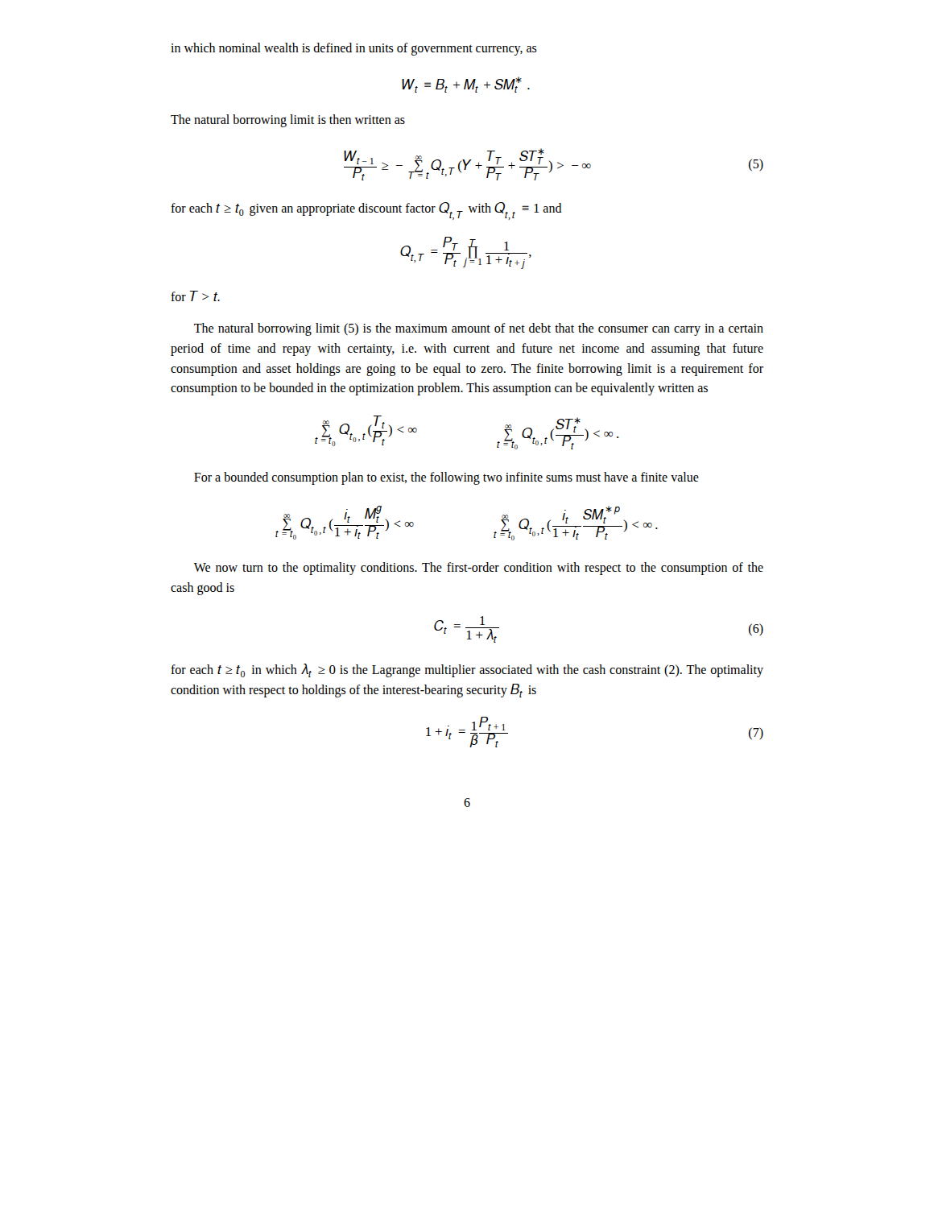in which nominal wealth is defined in units of government currency, as
Wt ≡ Bt + Mt + S Mt∗ .
The natural borrowing limit is then written as
Wt−1 Pt ≥ − ∑ T=t ∞ Qt,T ( Y + TT PT + STT∗ PT ) > − ∞
(5)
for each t≥t0 given an appropriate discount factor Qt,T with Qt,t≡1 and
Qt,T = PT Pt ∏ j=1 T 1 1+it+j ,
for T>t.
The natural borrowing limit (5) is the maximum amount of net debt that the consumer can carry in a certain period of time and repay with certainty, i.e. with current and future net income and assuming that future consumption and asset holdings are going to be equal to zero. The finite borrowing limit is a requirement for consumption to be bounded in the optimization problem. This assumption can be equivalently written as
∑ t=t0 ∞ Qt0,t ( Tt Pt ) < ∞
∑ t=t0 ∞ Qt0,t ( STt∗ Pt ) < ∞ .
For a bounded consumption plan to exist, the following two infinite sums must have a finite value
∑ t=t0 ∞ Qt0,t ( it 1+it Mtg Pt ) < ∞
∑ t=t0 ∞ Qt0,t ( it 1+it SMt∗p Pt ) < ∞ .
We now turn to the optimality conditions. The first-order condition with respect to the consumption of the cash good is
Ct = 1 1+λt
(6)
for each t≥t0 in which λt≥0 is the Lagrange multiplier associated with the cash constraint (2). The optimality condition with respect to holdings of the interest-bearing security Bt is
1 + it = 1 β Pt+1 Pt
(7)
6